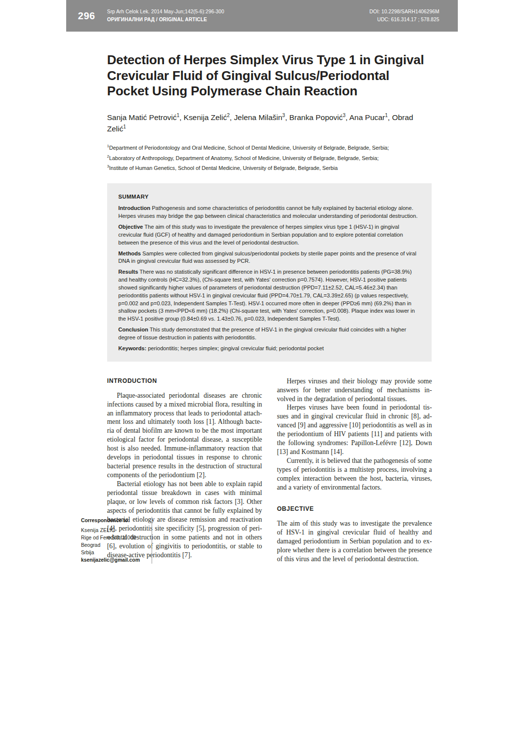296
Srp Arh Celok Lek. 2014 May-Jun;142(5-6):296-300 DOI: 10.2298/SARH1406296M
ОРИГИНАЛНИ РАД / ORIGINAL ARTICLE UDC: 616.314.17 ; 578.825
Detection of Herpes Simplex Virus Type 1 in Gingival Crevicular Fluid of Gingival Sulcus/Periodontal Pocket Using Polymerase Chain Reaction
Sanja Matić Petrović1, Ksenija Zelić2, Jelena Milašin3, Branka Popović3, Ana Pucar1, Obrad Zelić1
1Department of Periodontology and Oral Medicine, School of Dental Medicine, University of Belgrade, Belgrade, Serbia;
2Laboratory of Anthropology, Department of Anatomy, School of Medicine, University of Belgrade, Belgrade, Serbia;
3Institute of Human Genetics, School of Dental Medicine, University of Belgrade, Belgrade, Serbia
Summary
Introduction Pathogenesis and some characteristics of periodontitis cannot be fully explained by bacterial etiology alone. Herpes viruses may bridge the gap between clinical characteristics and molecular understanding of periodontal destruction.
Objective The aim of this study was to investigate the prevalence of herpes simplex virus type 1 (HSV-1) in gingival crevicular fluid (GCF) of healthy and damaged periodontium in Serbian population and to explore potential correlation between the presence of this virus and the level of periodontal destruction.
Methods Samples were collected from gingival sulcus/periodontal pockets by sterile paper points and the presence of viral DNA in gingival crevicular fluid was assessed by PCR.
Results There was no statistically significant difference in HSV-1 in presence between periodontitis patients (PG=38.9%) and healthy controls (HC=32.3%), (Chi-square test, with Yates' correction p=0.7574). However, HSV-1 positive patients showed significantly higher values of parameters of periodontal destruction (PPD=7.11±2.52, CAL=5.46±2.34) than periodontitis patients without HSV-1 in gingival crevicular fluid (PPD=4.70±1.79, CAL=3.39±2.65) (p values respectively, p=0.002 and p=0.023, Independent Samples T-Test). HSV-1 occurred more often in deeper (PPD≥6 mm) (69.2%) than in shallow pockets (3 mm<PPD<6 mm) (18.2%) (Chi-square test, with Yates' correction, p=0.008). Plaque index was lower in the HSV-1 positive group (0.84±0.69 vs. 1.43±0.76, p=0.023, Independent Samples T-Test).
Conclusion This study demonstrated that the presence of HSV-1 in the gingival crevicular fluid coincides with a higher degree of tissue destruction in patients with periodontitis.
Keywords: periodontitis; herpes simplex; gingival crevicular fluid; periodontal pocket
Introduction
Plaque-associated periodontal diseases are chronic infections caused by a mixed microbial flora, resulting in an inflammatory process that leads to periodontal attachment loss and ultimately tooth loss [1]. Although bacteria of dental biofilm are known to be the most important etiological factor for periodontal disease, a susceptible host is also needed. Immune-inflammatory reaction that develops in periodontal tissues in response to chronic bacterial presence results in the destruction of structural components of the periodontium [2].
Bacterial etiology has not been able to explain rapid periodontal tissue breakdown in cases with minimal plaque, or low levels of common risk factors [3]. Other aspects of periodontitis that cannot be fully explained by bacterial etiology are disease remission and reactivation [4], periodontitis site specificity [5], progression of periodontal destruction in some patients and not in others [6], evolution of gingivitis to periodontitis, or stable to disease-active periodontitis [7].
Herpes viruses and their biology may provide some answers for better understanding of mechanisms involved in the degradation of periodontal tissues.
Herpes viruses have been found in periodontal tissues and in gingival crevicular fluid in chronic [8], advanced [9] and aggressive [10] periodontitis as well as in the periodontium of HIV patients [11] and patients with the following syndromes: Papillon-Lefévre [12], Down [13] and Kostmann [14].
Currently, it is believed that the pathogenesis of some types of periodontitis is a multistep process, involving a complex interaction between the host, bacteria, viruses, and a variety of environmental factors.
Objective
The aim of this study was to investigate the prevalence of HSV-1 in gingival crevicular fluid of healthy and damaged periodontium in Serbian population and to explore whether there is a correlation between the presence of this virus and the level of periodontal destruction.
Correspondence to:
Ksenija ZELIĆ
Rige od Fere 5/3, 11000 Beograd
Srbija
ksenijazelic@gmail.com